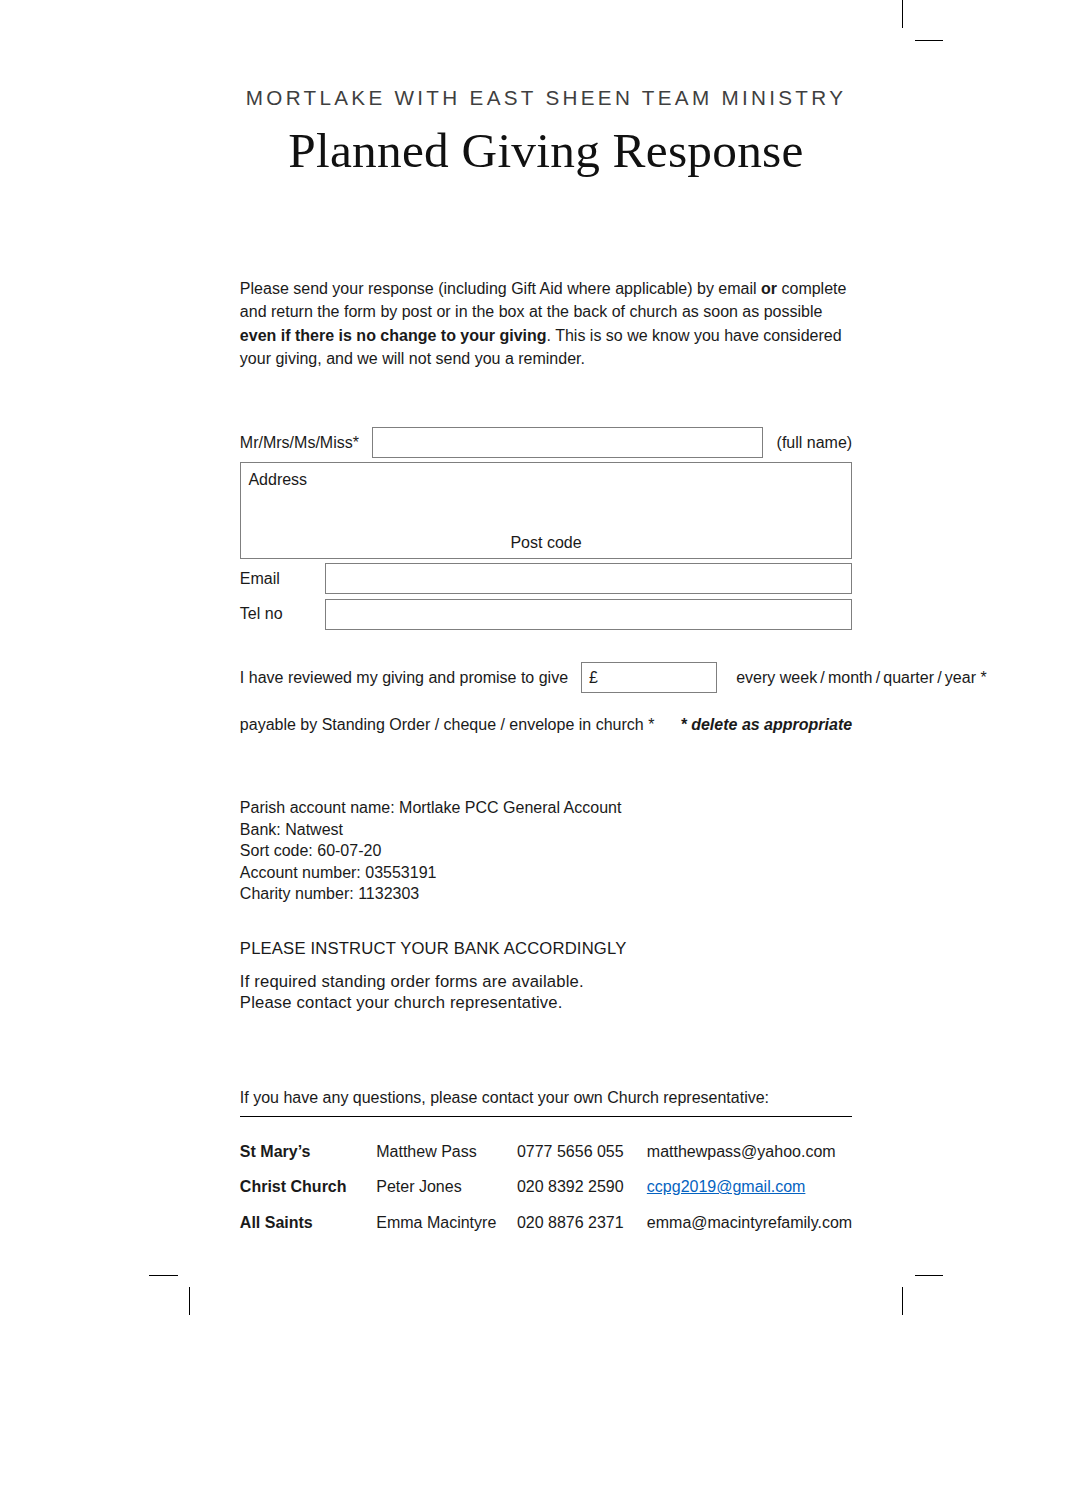Mortlake with East Sheen Team Ministry
Planned Giving Response
Please send your response (including Gift Aid where applicable) by email or complete and return the form by post or in the box at the back of church as soon as possible even if there is no change to your giving. This is so we know you have considered your giving, and we will not send you a reminder.
Mr/Mrs/Ms/Miss* (full name)
Address Post code
Email
Tel no
I have reviewed my giving and promise to give £ every week / month / quarter / year *
payable by Standing Order / cheque / envelope in church * * delete as appropriate
Parish account name: Mortlake PCC General Account
Bank: Natwest
Sort code: 60-07-20
Account number: 03553191
Charity number: 1132303
PLEASE INSTRUCT YOUR BANK ACCORDINGLY
If required standing order forms are available.
Please contact your church representative.
If you have any questions, please contact your own Church representative:
| St Mary’s | Matthew Pass | 0777 5656 055 | matthewpass@yahoo.com |
| Christ Church | Peter Jones | 020 8392 2590 | ccpg2019@gmail.com |
| All Saints | Emma Macintyre | 020 8876 2371 | emma@macintyrefamily.com |